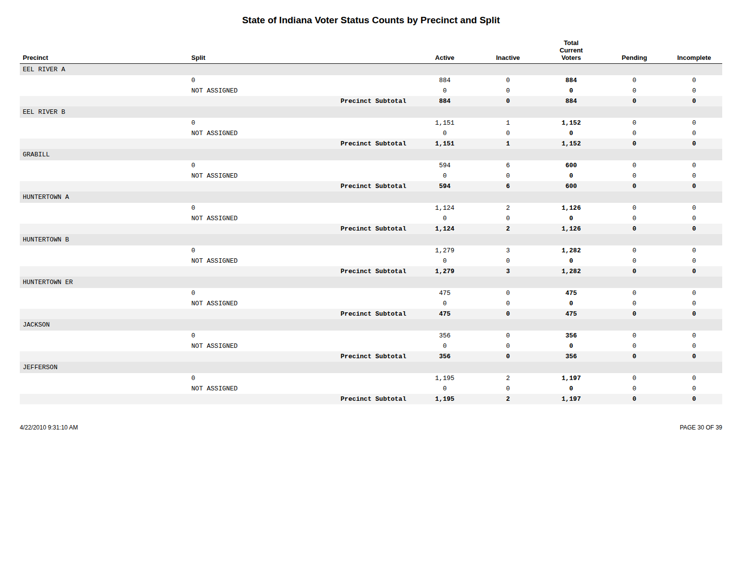State of Indiana Voter Status Counts by Precinct and Split
| Precinct | Split | Active | Inactive | Total Current Voters | Pending | Incomplete |
| --- | --- | --- | --- | --- | --- | --- |
| EEL RIVER A |
| | 0 | 884 | 0 | 884 | 0 | 0 |
| | NOT ASSIGNED | 0 | 0 | 0 | 0 | 0 |
| | | Precinct Subtotal | 884 | 0 | 884 | 0 | 0 |
| EEL RIVER B |
| | 0 | 1,151 | 1 | 1,152 | 0 | 0 |
| | NOT ASSIGNED | 0 | 0 | 0 | 0 | 0 |
| | | Precinct Subtotal | 1,151 | 1 | 1,152 | 0 | 0 |
| GRABILL |
| | 0 | 594 | 6 | 600 | 0 | 0 |
| | NOT ASSIGNED | 0 | 0 | 0 | 0 | 0 |
| | | Precinct Subtotal | 594 | 6 | 600 | 0 | 0 |
| HUNTERTOWN A |
| | 0 | 1,124 | 2 | 1,126 | 0 | 0 |
| | NOT ASSIGNED | 0 | 0 | 0 | 0 | 0 |
| | | Precinct Subtotal | 1,124 | 2 | 1,126 | 0 | 0 |
| HUNTERTOWN B |
| | 0 | 1,279 | 3 | 1,282 | 0 | 0 |
| | NOT ASSIGNED | 0 | 0 | 0 | 0 | 0 |
| | | Precinct Subtotal | 1,279 | 3 | 1,282 | 0 | 0 |
| HUNTERTOWN ER |
| | 0 | 475 | 0 | 475 | 0 | 0 |
| | NOT ASSIGNED | 0 | 0 | 0 | 0 | 0 |
| | | Precinct Subtotal | 475 | 0 | 475 | 0 | 0 |
| JACKSON |
| | 0 | 356 | 0 | 356 | 0 | 0 |
| | NOT ASSIGNED | 0 | 0 | 0 | 0 | 0 |
| | | Precinct Subtotal | 356 | 0 | 356 | 0 | 0 |
| JEFFERSON |
| | 0 | 1,195 | 2 | 1,197 | 0 | 0 |
| | NOT ASSIGNED | 0 | 0 | 0 | 0 | 0 |
| | | Precinct Subtotal | 1,195 | 2 | 1,197 | 0 | 0 |
4/22/2010 9:31:10 AM
PAGE 30 OF 39